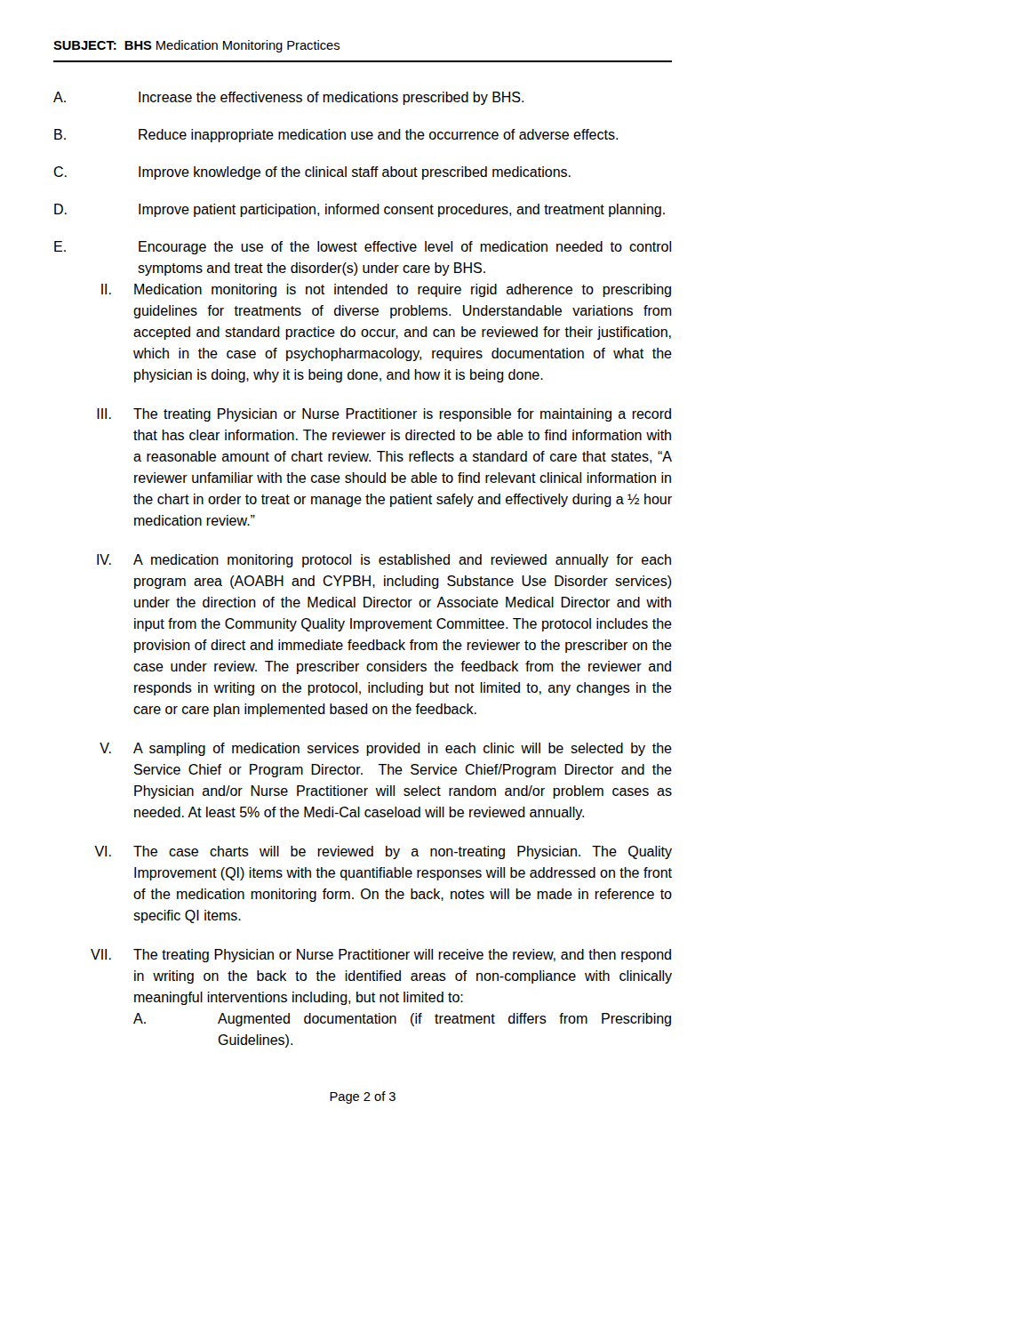SUBJECT: BHS Medication Monitoring Practices
A. Increase the effectiveness of medications prescribed by BHS.
B. Reduce inappropriate medication use and the occurrence of adverse effects.
C. Improve knowledge of the clinical staff about prescribed medications.
D. Improve patient participation, informed consent procedures, and treatment planning.
E. Encourage the use of the lowest effective level of medication needed to control symptoms and treat the disorder(s) under care by BHS.
II. Medication monitoring is not intended to require rigid adherence to prescribing guidelines for treatments of diverse problems. Understandable variations from accepted and standard practice do occur, and can be reviewed for their justification, which in the case of psychopharmacology, requires documentation of what the physician is doing, why it is being done, and how it is being done.
III. The treating Physician or Nurse Practitioner is responsible for maintaining a record that has clear information. The reviewer is directed to be able to find information with a reasonable amount of chart review. This reflects a standard of care that states, “A reviewer unfamiliar with the case should be able to find relevant clinical information in the chart in order to treat or manage the patient safely and effectively during a ½ hour medication review.”
IV. A medication monitoring protocol is established and reviewed annually for each program area (AOABH and CYPBH, including Substance Use Disorder services) under the direction of the Medical Director or Associate Medical Director and with input from the Community Quality Improvement Committee. The protocol includes the provision of direct and immediate feedback from the reviewer to the prescriber on the case under review. The prescriber considers the feedback from the reviewer and responds in writing on the protocol, including but not limited to, any changes in the care or care plan implemented based on the feedback.
V. A sampling of medication services provided in each clinic will be selected by the Service Chief or Program Director. The Service Chief/Program Director and the Physician and/or Nurse Practitioner will select random and/or problem cases as needed. At least 5% of the Medi-Cal caseload will be reviewed annually.
VI. The case charts will be reviewed by a non-treating Physician. The Quality Improvement (QI) items with the quantifiable responses will be addressed on the front of the medication monitoring form. On the back, notes will be made in reference to specific QI items.
VII. The treating Physician or Nurse Practitioner will receive the review, and then respond in writing on the back to the identified areas of non-compliance with clinically meaningful interventions including, but not limited to:
A. Augmented documentation (if treatment differs from Prescribing Guidelines).
Page 2 of 3